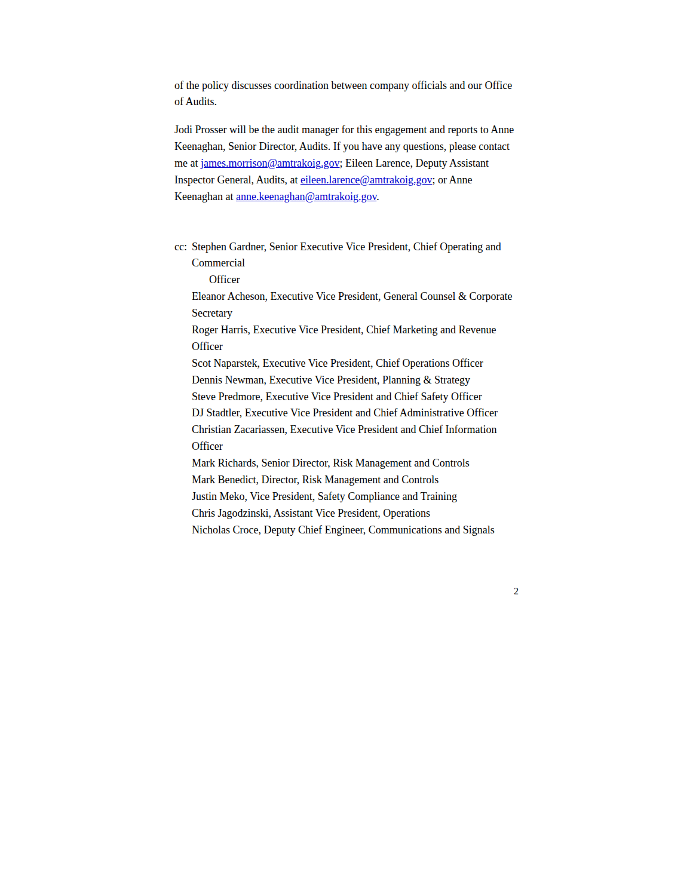of the policy discusses coordination between company officials and our Office of Audits.
Jodi Prosser will be the audit manager for this engagement and reports to Anne Keenaghan, Senior Director, Audits. If you have any questions, please contact me at james.morrison@amtrakoig.gov; Eileen Larence, Deputy Assistant Inspector General, Audits, at eileen.larence@amtrakoig.gov; or Anne Keenaghan at anne.keenaghan@amtrakoig.gov.
cc:
Stephen Gardner, Senior Executive Vice President, Chief Operating and Commercial
Officer
Eleanor Acheson, Executive Vice President, General Counsel & Corporate Secretary
Roger Harris, Executive Vice President, Chief Marketing and Revenue Officer
Scot Naparstek, Executive Vice President, Chief Operations Officer
Dennis Newman, Executive Vice President, Planning & Strategy
Steve Predmore, Executive Vice President and Chief Safety Officer
DJ Stadtler, Executive Vice President and Chief Administrative Officer
Christian Zacariassen, Executive Vice President and Chief Information Officer
Mark Richards, Senior Director, Risk Management and Controls
Mark Benedict, Director, Risk Management and Controls
Justin Meko, Vice President, Safety Compliance and Training
Chris Jagodzinski, Assistant Vice President, Operations
Nicholas Croce, Deputy Chief Engineer, Communications and Signals
2